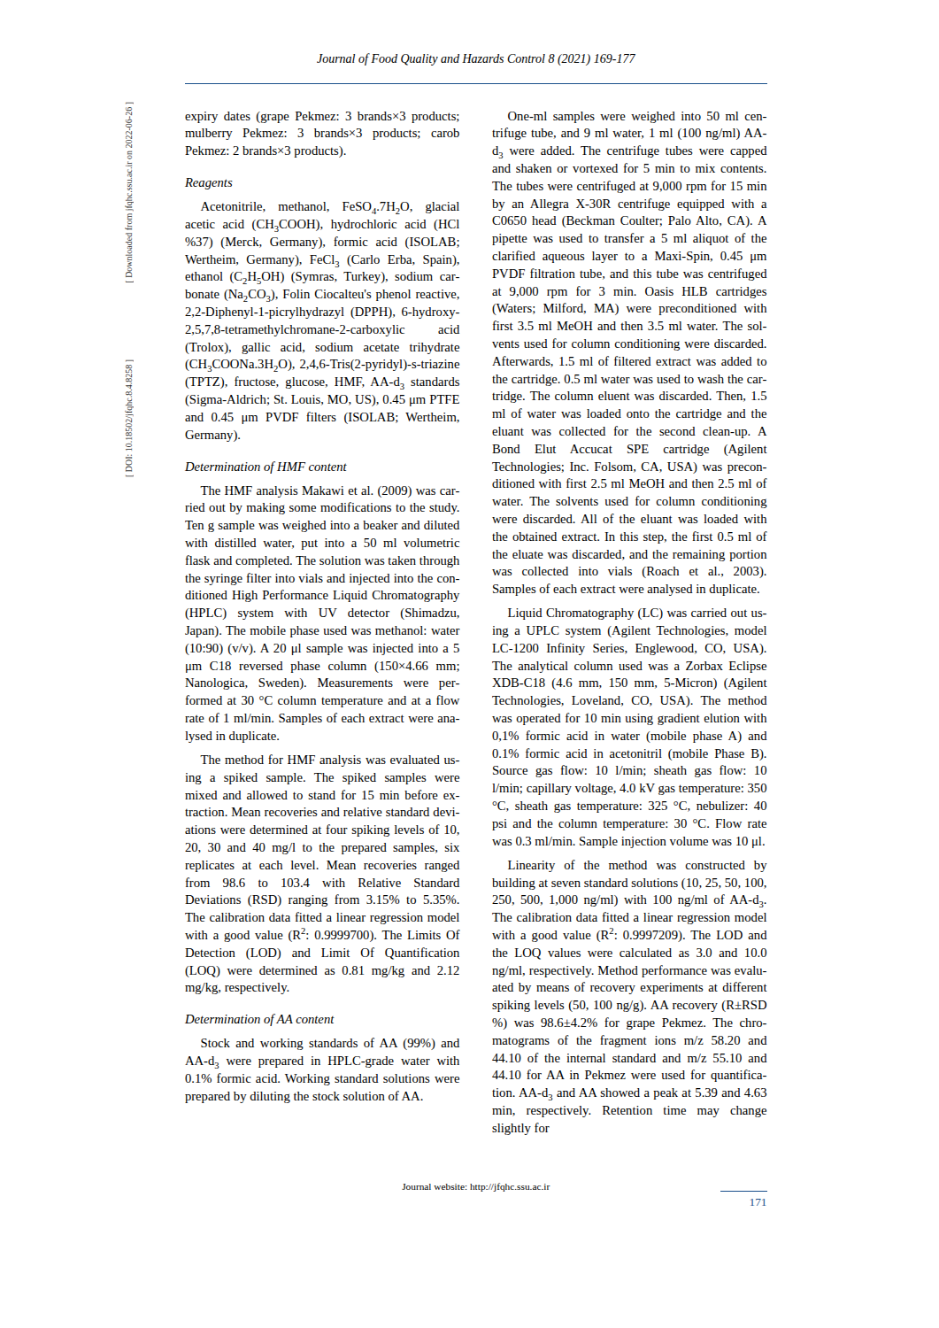[ Downloaded from jfqhc.ssu.ac.ir on 2022-06-26 ]
[ DOI: 10.18502/jfqhc.8.4.8258 ]
Journal of Food Quality and Hazards Control 8 (2021) 169-177
expiry dates (grape Pekmez: 3 brands×3 products; mulberry Pekmez: 3 brands×3 products; carob Pekmez: 2 brands×3 products).
Reagents
Acetonitrile, methanol, FeSO4.7H2O, glacial acetic acid (CH3COOH), hydrochloric acid (HCl %37) (Merck, Germany), formic acid (ISOLAB; Wertheim, Germany), FeCl3 (Carlo Erba, Spain), ethanol (C2H5OH) (Symras, Turkey), sodium carbonate (Na2CO3), Folin Ciocalteu's phenol reactive, 2,2-Diphenyl-1-picrylhydrazyl (DPPH), 6-hydroxy-2,5,7,8-tetramethylchromane-2-carboxylic acid (Trolox), gallic acid, sodium acetate trihydrate (CH3COONa.3H2O), 2,4,6-Tris(2-pyridyl)-s-triazine (TPTZ), fructose, glucose, HMF, AA-d3 standards (Sigma-Aldrich; St. Louis, MO, US), 0.45 μm PTFE and 0.45 μm PVDF filters (ISOLAB; Wertheim, Germany).
Determination of HMF content
The HMF analysis Makawi et al. (2009) was carried out by making some modifications to the study. Ten g sample was weighed into a beaker and diluted with distilled water, put into a 50 ml volumetric flask and completed. The solution was taken through the syringe filter into vials and injected into the conditioned High Performance Liquid Chromatography (HPLC) system with UV detector (Shimadzu, Japan). The mobile phase used was methanol: water (10:90) (v/v). A 20 μl sample was injected into a 5 μm C18 reversed phase column (150×4.66 mm; Nanologica, Sweden). Measurements were performed at 30 °C column temperature and at a flow rate of 1 ml/min. Samples of each extract were analysed in duplicate.
The method for HMF analysis was evaluated using a spiked sample. The spiked samples were mixed and allowed to stand for 15 min before extraction. Mean recoveries and relative standard deviations were determined at four spiking levels of 10, 20, 30 and 40 mg/l to the prepared samples, six replicates at each level. Mean recoveries ranged from 98.6 to 103.4 with Relative Standard Deviations (RSD) ranging from 3.15% to 5.35%. The calibration data fitted a linear regression model with a good value (R2: 0.9999700). The Limits Of Detection (LOD) and Limit Of Quantification (LOQ) were determined as 0.81 mg/kg and 2.12 mg/kg, respectively.
Determination of AA content
Stock and working standards of AA (99%) and AA-d3 were prepared in HPLC-grade water with 0.1% formic acid. Working standard solutions were prepared by diluting the stock solution of AA.
One-ml samples were weighed into 50 ml centrifuge tube, and 9 ml water, 1 ml (100 ng/ml) AA-d3 were added. The centrifuge tubes were capped and shaken or vortexed for 5 min to mix contents. The tubes were centrifuged at 9,000 rpm for 15 min by an Allegra X-30R centrifuge equipped with a C0650 head (Beckman Coulter; Palo Alto, CA). A pipette was used to transfer a 5 ml aliquot of the clarified aqueous layer to a Maxi-Spin, 0.45 μm PVDF filtration tube, and this tube was centrifuged at 9,000 rpm for 3 min. Oasis HLB cartridges (Waters; Milford, MA) were preconditioned with first 3.5 ml MeOH and then 3.5 ml water. The solvents used for column conditioning were discarded. Afterwards, 1.5 ml of filtered extract was added to the cartridge. 0.5 ml water was used to wash the cartridge. The column eluent was discarded. Then, 1.5 ml of water was loaded onto the cartridge and the eluant was collected for the second clean-up. A Bond Elut Accucat SPE cartridge (Agilent Technologies; Inc. Folsom, CA, USA) was preconditioned with first 2.5 ml MeOH and then 2.5 ml of water. The solvents used for column conditioning were discarded. All of the eluant was loaded with the obtained extract. In this step, the first 0.5 ml of the eluate was discarded, and the remaining portion was collected into vials (Roach et al., 2003). Samples of each extract were analysed in duplicate.
Liquid Chromatography (LC) was carried out using a UPLC system (Agilent Technologies, model LC-1200 Infinity Series, Englewood, CO, USA). The analytical column used was a Zorbax Eclipse XDB-C18 (4.6 mm, 150 mm, 5-Micron) (Agilent Technologies, Loveland, CO, USA). The method was operated for 10 min using gradient elution with 0,1% formic acid in water (mobile phase A) and 0.1% formic acid in acetonitril (mobile Phase B). Source gas flow: 10 l/min; sheath gas flow: 10 l/min; capillary voltage, 4.0 kV gas temperature: 350 °C, sheath gas temperature: 325 °C, nebulizer: 40 psi and the column temperature: 30 °C. Flow rate was 0.3 ml/min. Sample injection volume was 10 μl.
Linearity of the method was constructed by building at seven standard solutions (10, 25, 50, 100, 250, 500, 1,000 ng/ml) with 100 ng/ml of AA-d3. The calibration data fitted a linear regression model with a good value (R2: 0.9997209). The LOD and the LOQ values were calculated as 3.0 and 10.0 ng/ml, respectively. Method performance was evaluated by means of recovery experiments at different spiking levels (50, 100 ng/g). AA recovery (R±RSD %) was 98.6±4.2% for grape Pekmez. The chromatograms of the fragment ions m/z 58.20 and 44.10 of the internal standard and m/z 55.10 and 44.10 for AA in Pekmez were used for quantification. AA-d3 and AA showed a peak at 5.39 and 4.63 min, respectively. Retention time may change slightly for
Journal website: http://jfqhc.ssu.ac.ir
171